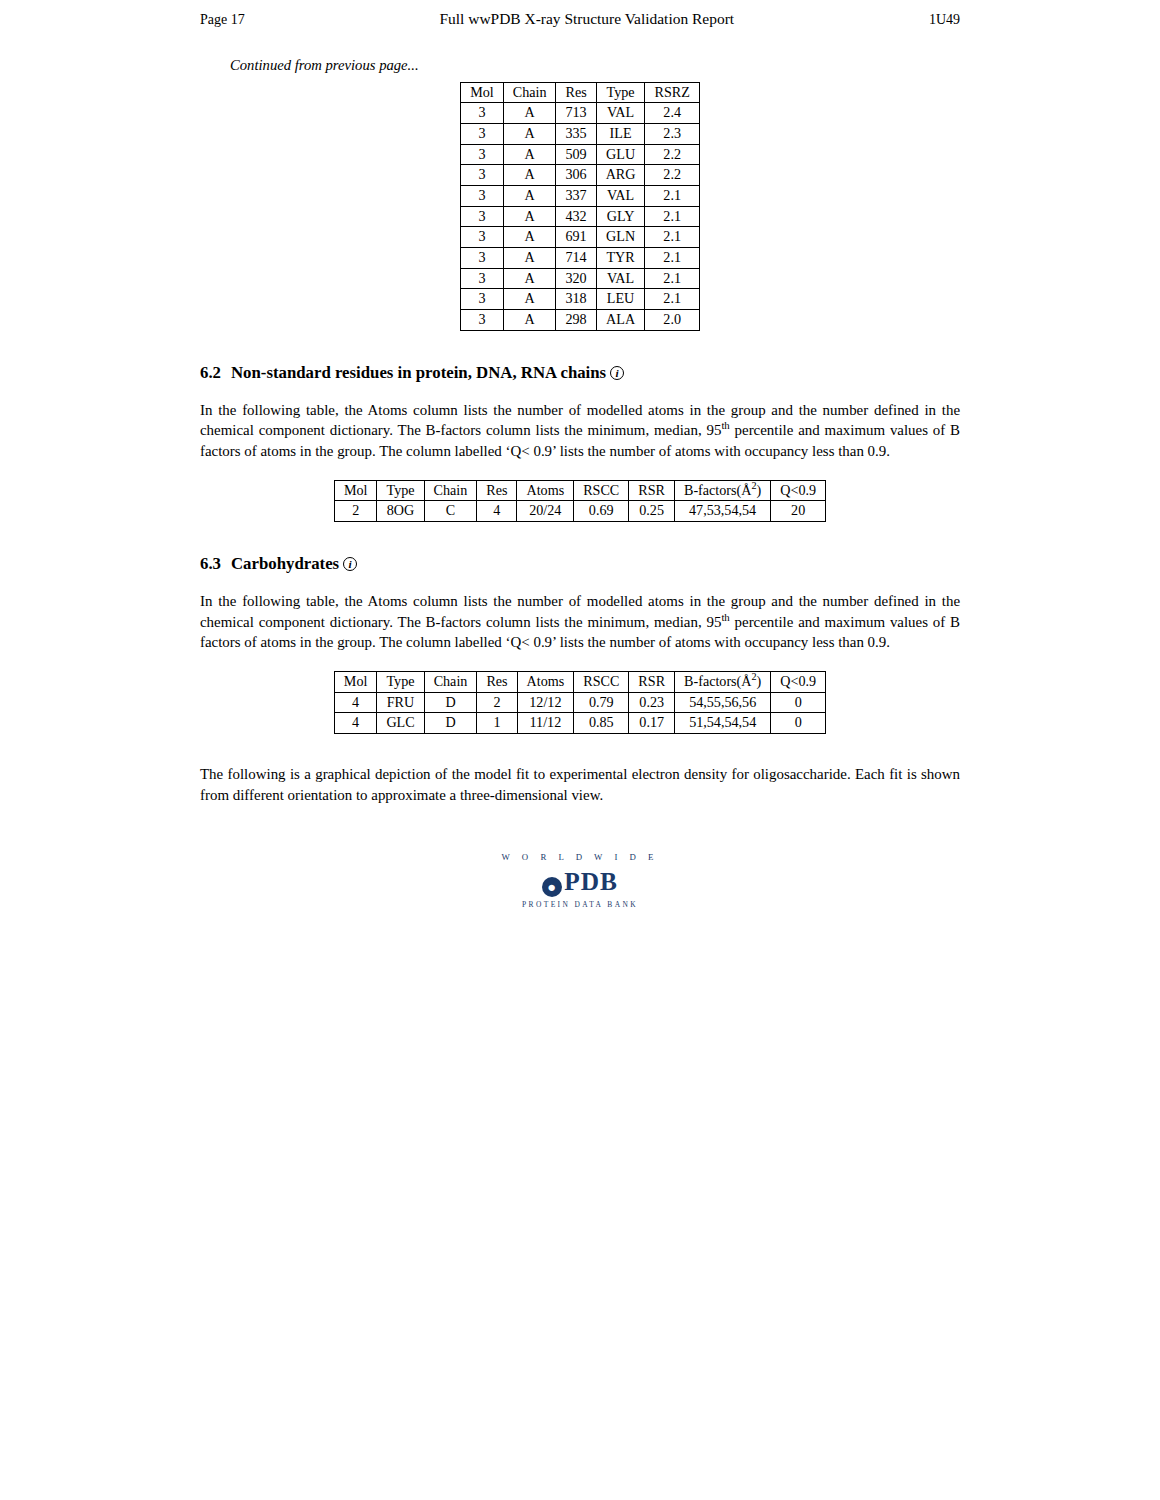Page 17
Full wwPDB X-ray Structure Validation Report
1U49
Continued from previous page...
| Mol | Chain | Res | Type | RSRZ |
| --- | --- | --- | --- | --- |
| 3 | A | 713 | VAL | 2.4 |
| 3 | A | 335 | ILE | 2.3 |
| 3 | A | 509 | GLU | 2.2 |
| 3 | A | 306 | ARG | 2.2 |
| 3 | A | 337 | VAL | 2.1 |
| 3 | A | 432 | GLY | 2.1 |
| 3 | A | 691 | GLN | 2.1 |
| 3 | A | 714 | TYR | 2.1 |
| 3 | A | 320 | VAL | 2.1 |
| 3 | A | 318 | LEU | 2.1 |
| 3 | A | 298 | ALA | 2.0 |
6.2 Non-standard residues in protein, DNA, RNA chainsi
In the following table, the Atoms column lists the number of modelled atoms in the group and the number defined in the chemical component dictionary. The B-factors column lists the minimum, median, 95th percentile and maximum values of B factors of atoms in the group. The column labelled ‘Q< 0.9’ lists the number of atoms with occupancy less than 0.9.
| Mol | Type | Chain | Res | Atoms | RSCC | RSR | B-factors(Å 2 ) | Q<0.9 |
| --- | --- | --- | --- | --- | --- | --- | --- | --- |
| 2 | 8OG | C | 4 | 20/24 | 0.69 | 0.25 | 47,53,54,54 | 20 |
6.3 Carbohydratesi
In the following table, the Atoms column lists the number of modelled atoms in the group and the number defined in the chemical component dictionary. The B-factors column lists the minimum, median, 95th percentile and maximum values of B factors of atoms in the group. The column labelled ‘Q< 0.9’ lists the number of atoms with occupancy less than 0.9.
| Mol | Type | Chain | Res | Atoms | RSCC | RSR | B-factors(Å 2 ) | Q<0.9 |
| --- | --- | --- | --- | --- | --- | --- | --- | --- |
| 4 | FRU | D | 2 | 12/12 | 0.79 | 0.23 | 54,55,56,56 | 0 |
| 4 | GLC | D | 1 | 11/12 | 0.85 | 0.17 | 51,54,54,54 | 0 |
The following is a graphical depiction of the model fit to experimental electron density for oligosaccharide. Each fit is shown from different orientation to approximate a three-dimensional view.
W O R L D W I D E
●PDB
PROTEIN DATA BANK